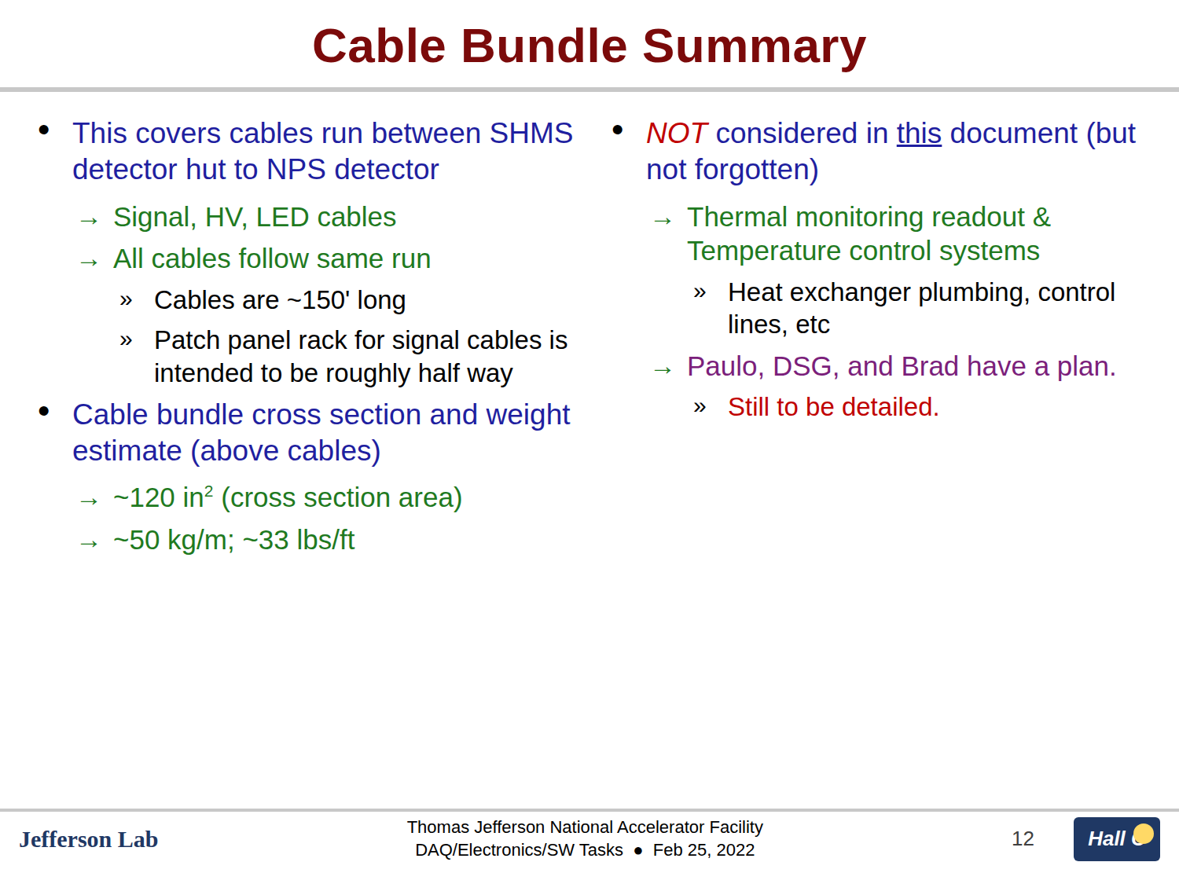Cable Bundle Summary
This covers cables run between SHMS detector hut to NPS detector
Signal, HV, LED cables
All cables follow same run
Cables are ~150' long
Patch panel rack for signal cables is intended to be roughly half way
Cable bundle cross section and weight estimate (above cables)
~120 in2 (cross section area)
~50 kg/m; ~33 lbs/ft
NOT considered in this document (but not forgotten)
Thermal monitoring readout & Temperature control systems
Heat exchanger plumbing, control lines, etc
Paulo, DSG, and Brad have a plan.
Still to be detailed.
Jefferson Lab
Thomas Jefferson National Accelerator Facility
DAQ/Electronics/SW Tasks ● Feb 25, 2022
12
Hall C